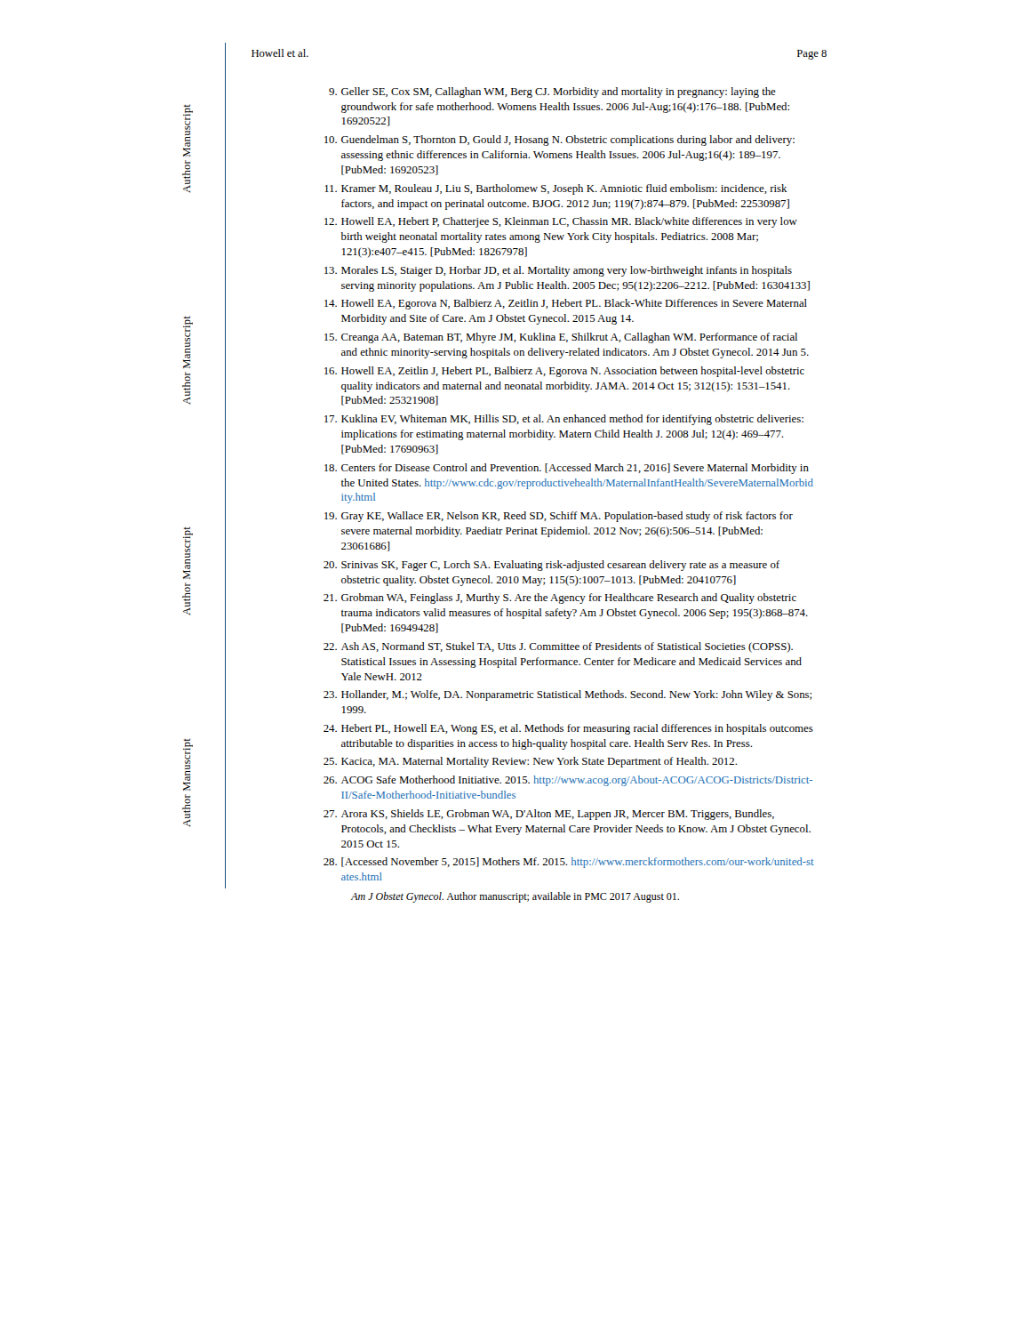Author Manuscript Author Manuscript Author Manuscript Author Manuscript
Howell et al.
Page 8
9. Geller SE, Cox SM, Callaghan WM, Berg CJ. Morbidity and mortality in pregnancy: laying the groundwork for safe motherhood. Womens Health Issues. 2006 Jul-Aug;16(4):176–188. [PubMed: 16920522]
10. Guendelman S, Thornton D, Gould J, Hosang N. Obstetric complications during labor and delivery: assessing ethnic differences in California. Womens Health Issues. 2006 Jul-Aug;16(4): 189–197. [PubMed: 16920523]
11. Kramer M, Rouleau J, Liu S, Bartholomew S, Joseph K. Amniotic fluid embolism: incidence, risk factors, and impact on perinatal outcome. BJOG. 2012 Jun; 119(7):874–879. [PubMed: 22530987]
12. Howell EA, Hebert P, Chatterjee S, Kleinman LC, Chassin MR. Black/white differences in very low birth weight neonatal mortality rates among New York City hospitals. Pediatrics. 2008 Mar; 121(3):e407–e415. [PubMed: 18267978]
13. Morales LS, Staiger D, Horbar JD, et al. Mortality among very low-birthweight infants in hospitals serving minority populations. Am J Public Health. 2005 Dec; 95(12):2206–2212. [PubMed: 16304133]
14. Howell EA, Egorova N, Balbierz A, Zeitlin J, Hebert PL. Black-White Differences in Severe Maternal Morbidity and Site of Care. Am J Obstet Gynecol. 2015 Aug 14.
15. Creanga AA, Bateman BT, Mhyre JM, Kuklina E, Shilkrut A, Callaghan WM. Performance of racial and ethnic minority-serving hospitals on delivery-related indicators. Am J Obstet Gynecol. 2014 Jun 5.
16. Howell EA, Zeitlin J, Hebert PL, Balbierz A, Egorova N. Association between hospital-level obstetric quality indicators and maternal and neonatal morbidity. JAMA. 2014 Oct 15; 312(15): 1531–1541. [PubMed: 25321908]
17. Kuklina EV, Whiteman MK, Hillis SD, et al. An enhanced method for identifying obstetric deliveries: implications for estimating maternal morbidity. Matern Child Health J. 2008 Jul; 12(4): 469–477. [PubMed: 17690963]
18. Centers for Disease Control and Prevention. [Accessed March 21, 2016] Severe Maternal Morbidity in the United States. http://www.cdc.gov/reproductivehealth/MaternalInfantHealth/SevereMaternalMorbidity.html
19. Gray KE, Wallace ER, Nelson KR, Reed SD, Schiff MA. Population-based study of risk factors for severe maternal morbidity. Paediatr Perinat Epidemiol. 2012 Nov; 26(6):506–514. [PubMed: 23061686]
20. Srinivas SK, Fager C, Lorch SA. Evaluating risk-adjusted cesarean delivery rate as a measure of obstetric quality. Obstet Gynecol. 2010 May; 115(5):1007–1013. [PubMed: 20410776]
21. Grobman WA, Feinglass J, Murthy S. Are the Agency for Healthcare Research and Quality obstetric trauma indicators valid measures of hospital safety? Am J Obstet Gynecol. 2006 Sep; 195(3):868–874. [PubMed: 16949428]
22. Ash AS, Normand ST, Stukel TA, Utts J. Committee of Presidents of Statistical Societies (COPSS). Statistical Issues in Assessing Hospital Performance. Center for Medicare and Medicaid Services and Yale NewH. 2012
23. Hollander, M.; Wolfe, DA. Nonparametric Statistical Methods. Second. New York: John Wiley & Sons; 1999.
24. Hebert PL, Howell EA, Wong ES, et al. Methods for measuring racial differences in hospitals outcomes attributable to disparities in access to high-quality hospital care. Health Serv Res. In Press.
25. Kacica, MA. Maternal Mortality Review: New York State Department of Health. 2012.
26. ACOG Safe Motherhood Initiative. 2015. http://www.acog.org/About-ACOG/ACOG-Districts/District-II/Safe-Motherhood-Initiative-bundles
27. Arora KS, Shields LE, Grobman WA, D'Alton ME, Lappen JR, Mercer BM. Triggers, Bundles, Protocols, and Checklists – What Every Maternal Care Provider Needs to Know. Am J Obstet Gynecol. 2015 Oct 15.
28.[Accessed November 5, 2015] Mothers Mf. 2015. http://www.merckformothers.com/our-work/united-states.html
Am J Obstet Gynecol. Author manuscript; available in PMC 2017 August 01.